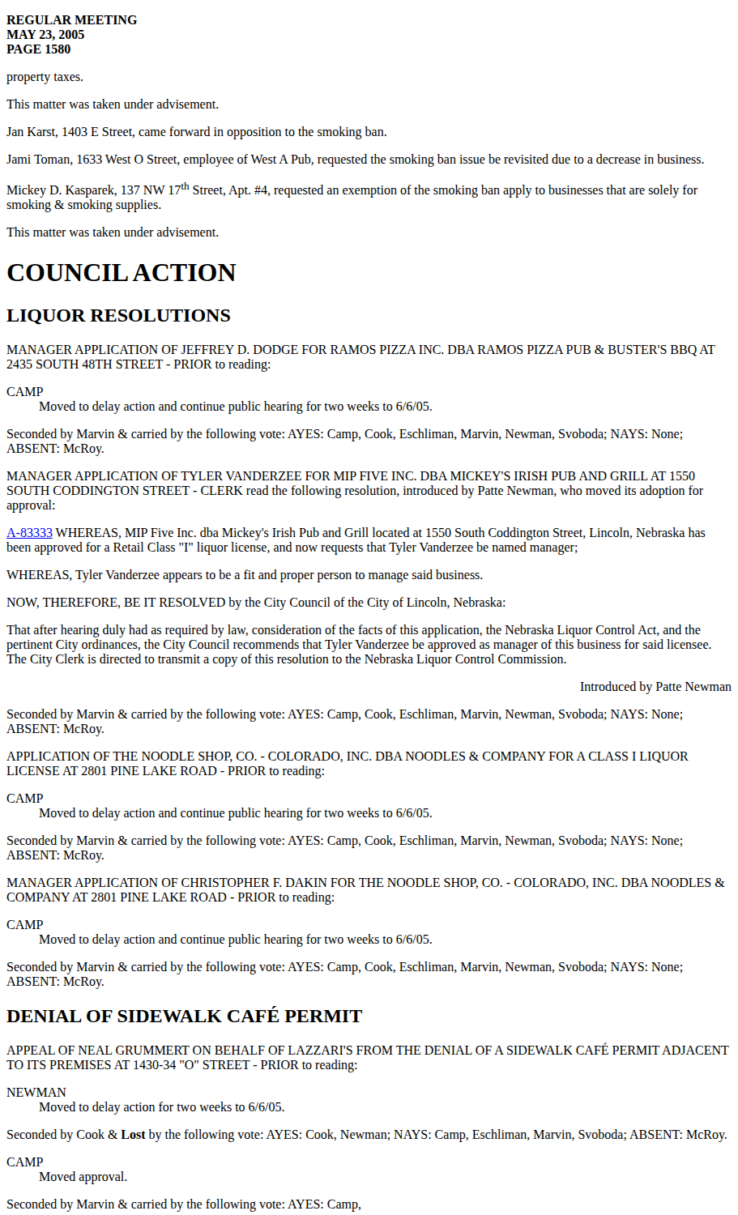REGULAR MEETING
MAY 23, 2005
PAGE 1580
property taxes.
This matter was taken under advisement.
Jan Karst, 1403 E Street, came forward in opposition to the smoking ban.
Jami Toman, 1633 West O Street, employee of West A Pub, requested the smoking ban issue be revisited due to a decrease in business.
Mickey D. Kasparek, 137 NW 17th Street, Apt. #4, requested an exemption of the smoking ban apply to businesses that are solely for smoking & smoking supplies.
This matter was taken under advisement.
COUNCIL ACTION
LIQUOR RESOLUTIONS
MANAGER APPLICATION OF JEFFREY D. DODGE FOR RAMOS PIZZA INC. DBA RAMOS PIZZA PUB & BUSTER'S BBQ AT 2435 SOUTH 48TH STREET - PRIOR to reading:
CAMP
Moved to delay action and continue public hearing for two weeks to 6/6/05.
Seconded by Marvin & carried by the following vote: AYES: Camp, Cook, Eschliman, Marvin, Newman, Svoboda; NAYS: None; ABSENT: McRoy.
MANAGER APPLICATION OF TYLER VANDERZEE FOR MIP FIVE INC. DBA MICKEY'S IRISH PUB AND GRILL AT 1550 SOUTH CODDINGTON STREET - CLERK read the following resolution, introduced by Patte Newman, who moved its adoption for approval:
A-83333 WHEREAS, MIP Five Inc. dba Mickey's Irish Pub and Grill located at 1550 South Coddington Street, Lincoln, Nebraska has been approved for a Retail Class "I" liquor license, and now requests that Tyler Vanderzee be named manager;
WHEREAS, Tyler Vanderzee appears to be a fit and proper person to manage said business.
NOW, THEREFORE, BE IT RESOLVED by the City Council of the City of Lincoln, Nebraska:
That after hearing duly had as required by law, consideration of the facts of this application, the Nebraska Liquor Control Act, and the pertinent City ordinances, the City Council recommends that Tyler Vanderzee be approved as manager of this business for said licensee. The City Clerk is directed to transmit a copy of this resolution to the Nebraska Liquor Control Commission.
Introduced by Patte Newman
Seconded by Marvin & carried by the following vote: AYES: Camp, Cook, Eschliman, Marvin, Newman, Svoboda; NAYS: None; ABSENT: McRoy.
APPLICATION OF THE NOODLE SHOP, CO. - COLORADO, INC. DBA NOODLES & COMPANY FOR A CLASS I LIQUOR LICENSE AT 2801 PINE LAKE ROAD - PRIOR to reading:
CAMP
Moved to delay action and continue public hearing for two weeks to 6/6/05.
Seconded by Marvin & carried by the following vote: AYES: Camp, Cook, Eschliman, Marvin, Newman, Svoboda; NAYS: None; ABSENT: McRoy.
MANAGER APPLICATION OF CHRISTOPHER F. DAKIN FOR THE NOODLE SHOP, CO. - COLORADO, INC. DBA NOODLES & COMPANY AT 2801 PINE LAKE ROAD - PRIOR to reading:
CAMP
Moved to delay action and continue public hearing for two weeks to 6/6/05.
Seconded by Marvin & carried by the following vote: AYES: Camp, Cook, Eschliman, Marvin, Newman, Svoboda; NAYS: None; ABSENT: McRoy.
DENIAL OF SIDEWALK CAFÉ PERMIT
APPEAL OF NEAL GRUMMERT ON BEHALF OF LAZZARI'S FROM THE DENIAL OF A SIDEWALK CAFÉ PERMIT ADJACENT TO ITS PREMISES AT 1430-34 "O" STREET - PRIOR to reading:
NEWMAN
Moved to delay action for two weeks to 6/6/05.
Seconded by Cook & Lost by the following vote: AYES: Cook, Newman; NAYS: Camp, Eschliman, Marvin, Svoboda; ABSENT: McRoy.
CAMP
Moved approval.
Seconded by Marvin & carried by the following vote: AYES: Camp,